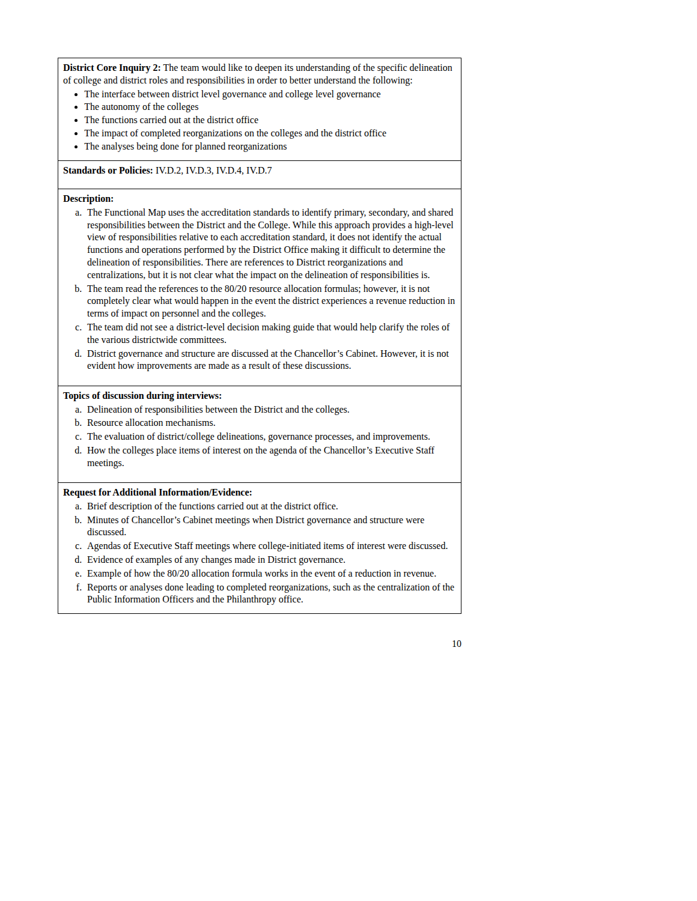| District Core Inquiry 2: The team would like to deepen its understanding of the specific delineation of college and district roles and responsibilities in order to better understand the following: The interface between district level governance and college level governance The autonomy of the colleges The functions carried out at the district office The impact of completed reorganizations on the colleges and the district office The analyses being done for planned reorganizations |
| Standards or Policies: IV.D.2, IV.D.3, IV.D.4, IV.D.7 |
| Description: The Functional Map uses the accreditation standards to identify primary, secondary, and shared responsibilities between the District and the College. While this approach provides a high-level view of responsibilities relative to each accreditation standard, it does not identify the actual functions and operations performed by the District Office making it difficult to determine the delineation of responsibilities. There are references to District reorganizations and centralizations, but it is not clear what the impact on the delineation of responsibilities is. The team read the references to the 80/20 resource allocation formulas; however, it is not completely clear what would happen in the event the district experiences a revenue reduction in terms of impact on personnel and the colleges. The team did not see a district-level decision making guide that would help clarify the roles of the various districtwide committees. District governance and structure are discussed at the Chancellor’s Cabinet. However, it is not evident how improvements are made as a result of these discussions. |
| Topics of discussion during interviews: Delineation of responsibilities between the District and the colleges. Resource allocation mechanisms. The evaluation of district/college delineations, governance processes, and improvements. How the colleges place items of interest on the agenda of the Chancellor’s Executive Staff meetings. |
| Request for Additional Information/Evidence: Brief description of the functions carried out at the district office. Minutes of Chancellor’s Cabinet meetings when District governance and structure were discussed. Agendas of Executive Staff meetings where college-initiated items of interest were discussed. Evidence of examples of any changes made in District governance. Example of how the 80/20 allocation formula works in the event of a reduction in revenue. Reports or analyses done leading to completed reorganizations, such as the centralization of the Public Information Officers and the Philanthropy office. |
10